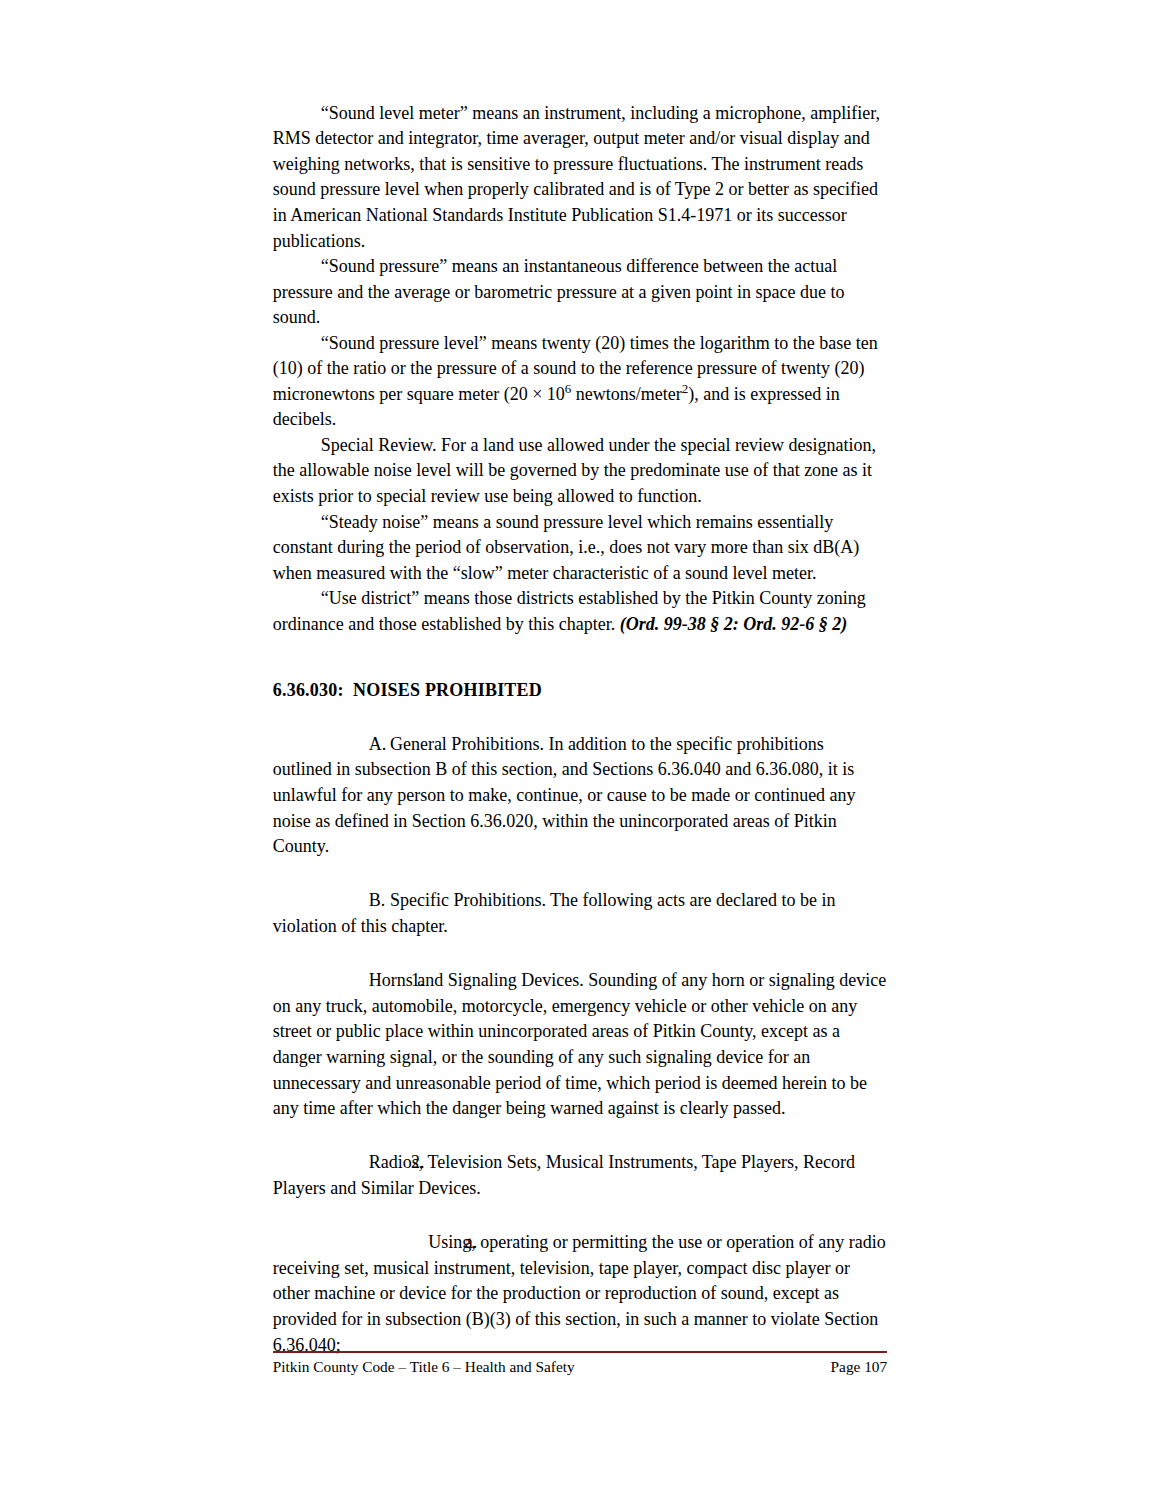“Sound level meter” means an instrument, including a microphone, amplifier, RMS detector and integrator, time averager, output meter and/or visual display and weighing networks, that is sensitive to pressure fluctuations. The instrument reads sound pressure level when properly calibrated and is of Type 2 or better as specified in American National Standards Institute Publication S1.4-1971 or its successor publications.
“Sound pressure” means an instantaneous difference between the actual pressure and the average or barometric pressure at a given point in space due to sound.
“Sound pressure level” means twenty (20) times the logarithm to the base ten (10) of the ratio or the pressure of a sound to the reference pressure of twenty (20) micronewtons per square meter (20 × 106 newtons/meter2), and is expressed in decibels.
Special Review. For a land use allowed under the special review designation, the allowable noise level will be governed by the predominate use of that zone as it exists prior to special review use being allowed to function.
“Steady noise” means a sound pressure level which remains essentially constant during the period of observation, i.e., does not vary more than six dB(A) when measured with the “slow” meter characteristic of a sound level meter.
“Use district” means those districts established by the Pitkin County zoning ordinance and those established by this chapter. (Ord. 99-38 § 2: Ord. 92-6 § 2)
6.36.030: NOISES PROHIBITED
A. General Prohibitions. In addition to the specific prohibitions outlined in subsection B of this section, and Sections 6.36.040 and 6.36.080, it is unlawful for any person to make, continue, or cause to be made or continued any noise as defined in Section 6.36.020, within the unincorporated areas of Pitkin County.
B. Specific Prohibitions. The following acts are declared to be in violation of this chapter.
1. Horns and Signaling Devices. Sounding of any horn or signaling device on any truck, automobile, motorcycle, emergency vehicle or other vehicle on any street or public place within unincorporated areas of Pitkin County, except as a danger warning signal, or the sounding of any such signaling device for an unnecessary and unreasonable period of time, which period is deemed herein to be any time after which the danger being warned against is clearly passed.
2. Radios, Television Sets, Musical Instruments, Tape Players, Record Players and Similar Devices.
a. Using, operating or permitting the use or operation of any radio receiving set, musical instrument, television, tape player, compact disc player or other machine or device for the production or reproduction of sound, except as provided for in subsection (B)(3) of this section, in such a manner to violate Section 6.36.040;
Pitkin County Code – Title 6 – Health and Safety Page 107